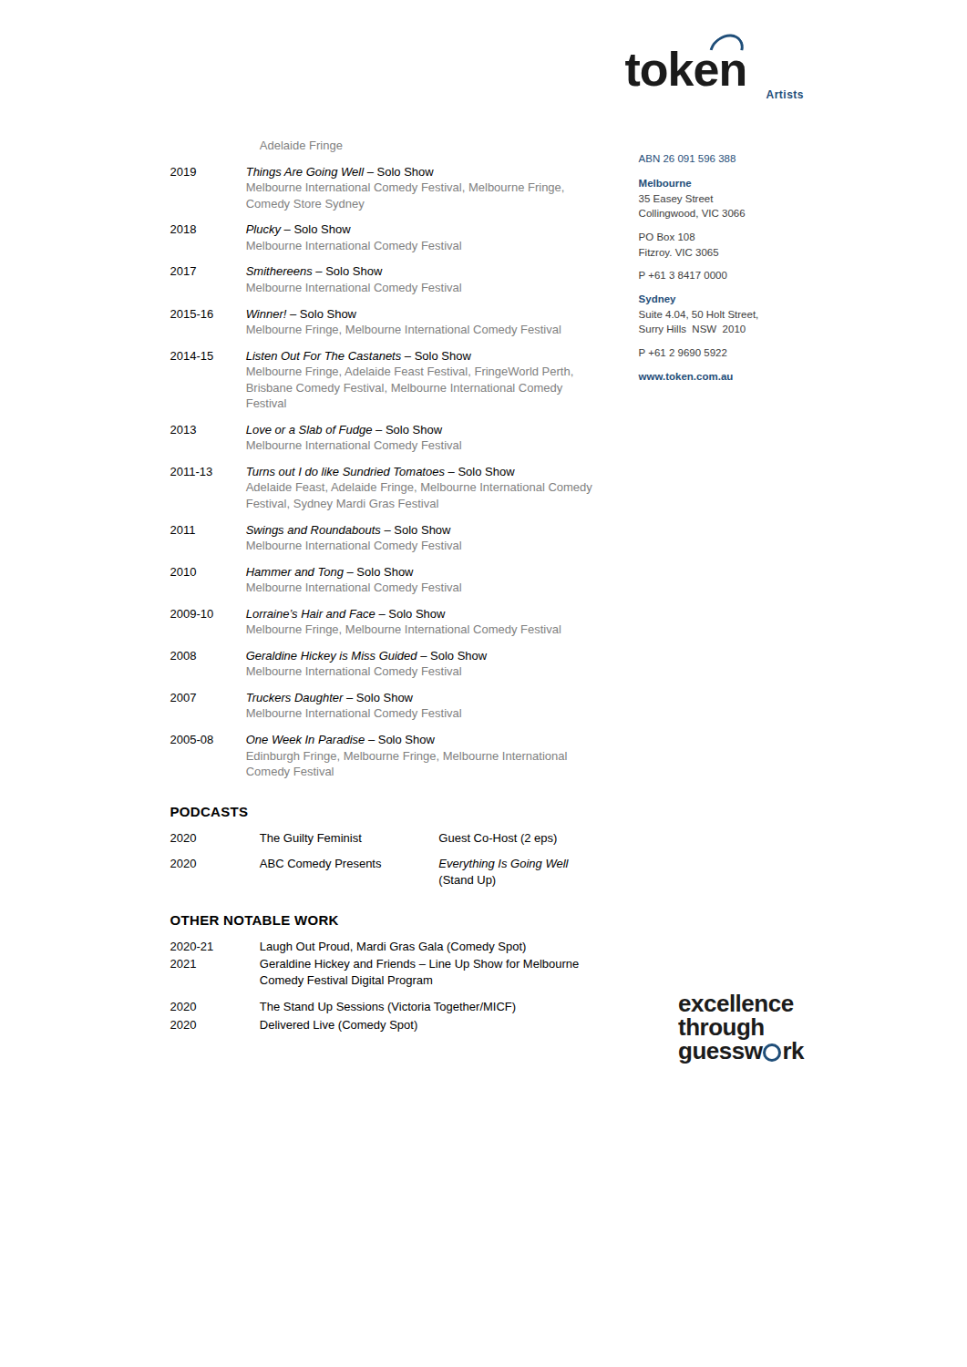token
Artists
ABN 26 091 596 388
Melbourne
35 Easey Street
Collingwood, VIC 3066
PO Box 108
Fitzroy. VIC 3065
P +61 3 8417 0000
Sydney
Suite 4.04, 50 Holt Street,
Surry Hills NSW 2010
P +61 2 9690 5922
www.token.com.au
Adelaide Fringe
| 2019 | Things Are Going Well – Solo Show Melbourne International Comedy Festival, Melbourne Fringe, Comedy Store Sydney |
| 2018 | Plucky – Solo Show Melbourne International Comedy Festival |
| 2017 | Smithereens – Solo Show Melbourne International Comedy Festival |
| 2015-16 | Winner! – Solo Show Melbourne Fringe, Melbourne International Comedy Festival |
| 2014-15 | Listen Out For The Castanets – Solo Show Melbourne Fringe, Adelaide Feast Festival, FringeWorld Perth, Brisbane Comedy Festival, Melbourne International Comedy Festival |
| 2013 | Love or a Slab of Fudge – Solo Show Melbourne International Comedy Festival |
| 2011-13 | Turns out I do like Sundried Tomatoes – Solo Show Adelaide Feast, Adelaide Fringe, Melbourne International Comedy Festival, Sydney Mardi Gras Festival |
| 2011 | Swings and Roundabouts – Solo Show Melbourne International Comedy Festival |
| 2010 | Hammer and Tong – Solo Show Melbourne International Comedy Festival |
| 2009-10 | Lorraine’s Hair and Face – Solo Show Melbourne Fringe, Melbourne International Comedy Festival |
| 2008 | Geraldine Hickey is Miss Guided – Solo Show Melbourne International Comedy Festival |
| 2007 | Truckers Daughter – Solo Show Melbourne International Comedy Festival |
| 2005-08 | One Week In Paradise – Solo Show Edinburgh Fringe, Melbourne Fringe, Melbourne International Comedy Festival |
PODCASTS
| 2020 | The Guilty Feminist | Guest Co-Host (2 eps) |
| 2020 | ABC Comedy Presents | Everything Is Going Well (Stand Up) |
OTHER NOTABLE WORK
| 2020-21 | Laugh Out Proud, Mardi Gras Gala (Comedy Spot) |
| 2021 | Geraldine Hickey and Friends – Line Up Show for Melbourne Comedy Festival Digital Program |
| 2020 | The Stand Up Sessions (Victoria Together/MICF) |
| 2020 | Delivered Live (Comedy Spot) |
excellence
through
guessw rk